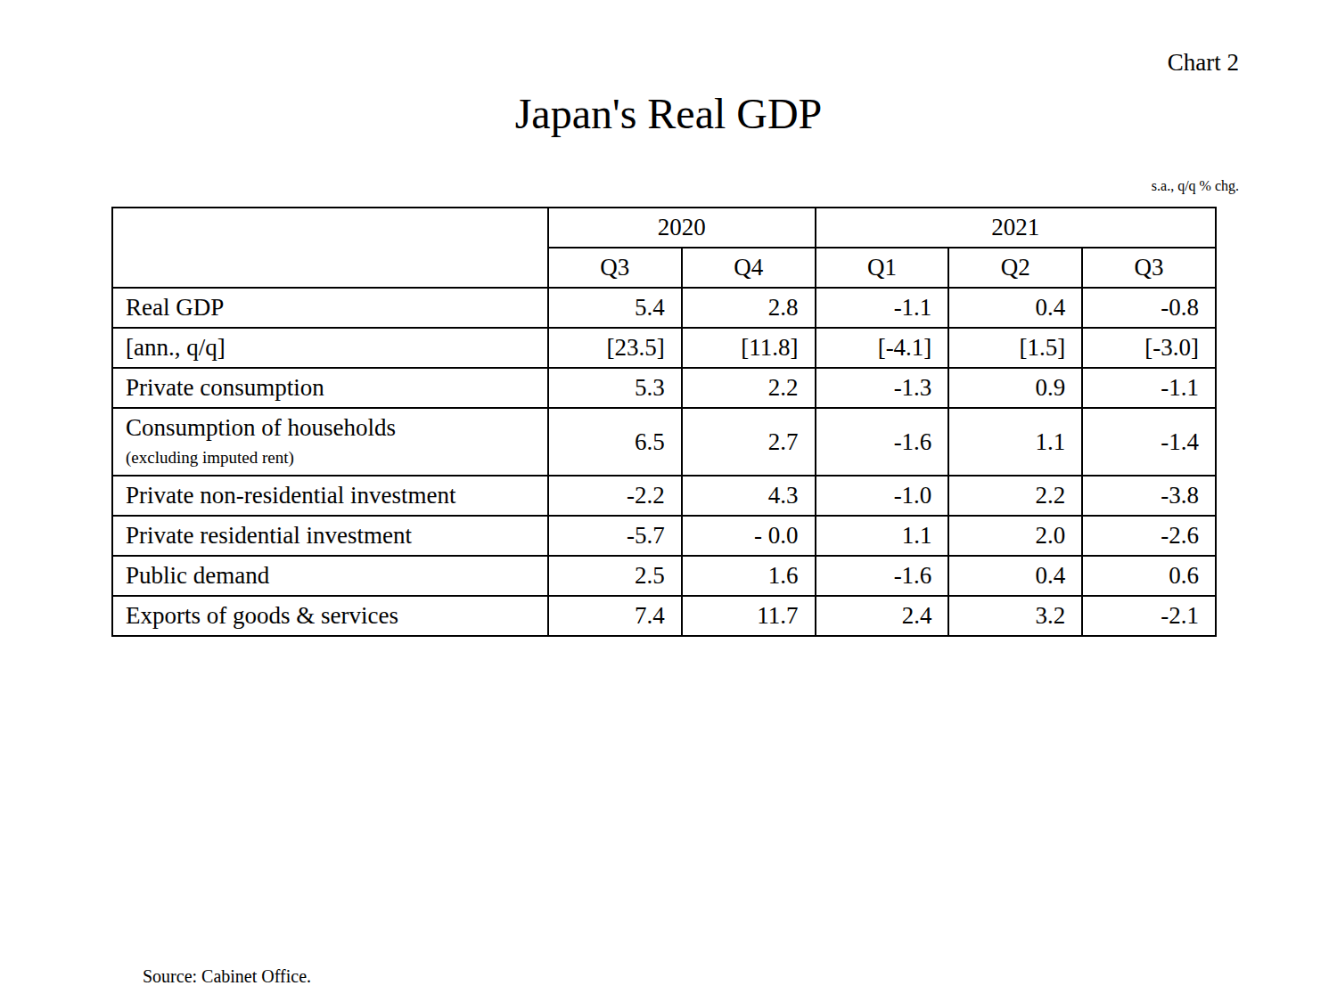Chart 2
Japan's Real GDP
s.a., q/q % chg.
| | 2020 | 2021 |
| --- | --- | --- |
| Q3 | Q4 | Q1 | Q2 | Q3 |
| Real GDP | 5.4 | 2.8 | -1.1 | 0.4 | -0.8 |
| [ann., q/q] | [23.5] | [11.8] | [-4.1] | [1.5] | [-3.0] |
| Private consumption | 5.3 | 2.2 | -1.3 | 0.9 | -1.1 |
| Consumption of households (excluding imputed rent) | 6.5 | 2.7 | -1.6 | 1.1 | -1.4 |
| Private non-residential investment | -2.2 | 4.3 | -1.0 | 2.2 | -3.8 |
| Private residential investment | -5.7 | - 0.0 | 1.1 | 2.0 | -2.6 |
| Public demand | 2.5 | 1.6 | -1.6 | 0.4 | 0.6 |
| Exports of goods & services | 7.4 | 11.7 | 2.4 | 3.2 | -2.1 |
Source: Cabinet Office.